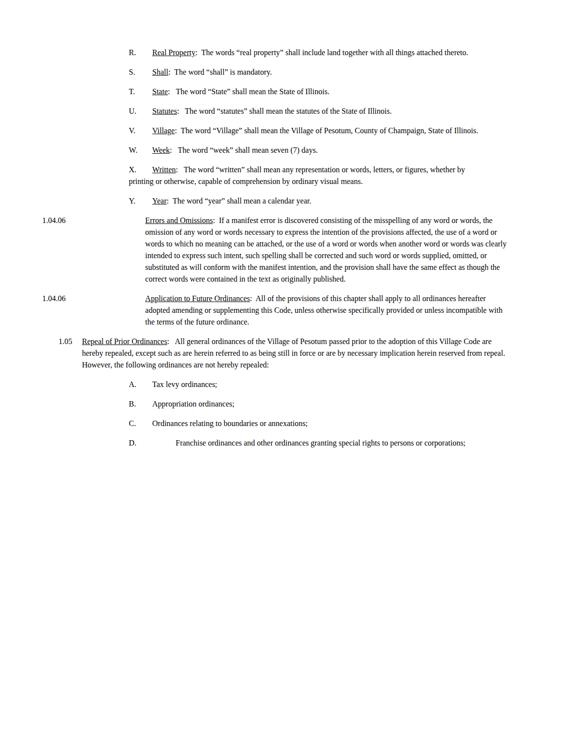R. Real Property: The words “real property” shall include land together with all things attached thereto.
S. Shall: The word “shall” is mandatory.
T. State: The word “State” shall mean the State of Illinois.
U. Statutes: The word “statutes” shall mean the statutes of the State of Illinois.
V. Village: The word “Village” shall mean the Village of Pesotum, County of Champaign, State of Illinois.
W. Week: The word “week” shall mean seven (7) days.
X. Written: The word “written” shall mean any representation or words, letters, or figures, whether by printing or otherwise, capable of comprehension by ordinary visual means.
Y. Year: The word “year” shall mean a calendar year.
1.04.06 Errors and Omissions: If a manifest error is discovered consisting of the misspelling of any word or words, the omission of any word or words necessary to express the intention of the provisions affected, the use of a word or words to which no meaning can be attached, or the use of a word or words when another word or words was clearly intended to express such intent, such spelling shall be corrected and such word or words supplied, omitted, or substituted as will conform with the manifest intention, and the provision shall have the same effect as though the correct words were contained in the text as originally published.
1.04.06 Application to Future Ordinances: All of the provisions of this chapter shall apply to all ordinances hereafter adopted amending or supplementing this Code, unless otherwise specifically provided or unless incompatible with the terms of the future ordinance.
1.05 Repeal of Prior Ordinances: All general ordinances of the Village of Pesotum passed prior to the adoption of this Village Code are hereby repealed, except such as are herein referred to as being still in force or are by necessary implication herein reserved from repeal. However, the following ordinances are not hereby repealed:
A. Tax levy ordinances;
B. Appropriation ordinances;
C. Ordinances relating to boundaries or annexations;
D. Franchise ordinances and other ordinances granting special rights to persons or corporations;